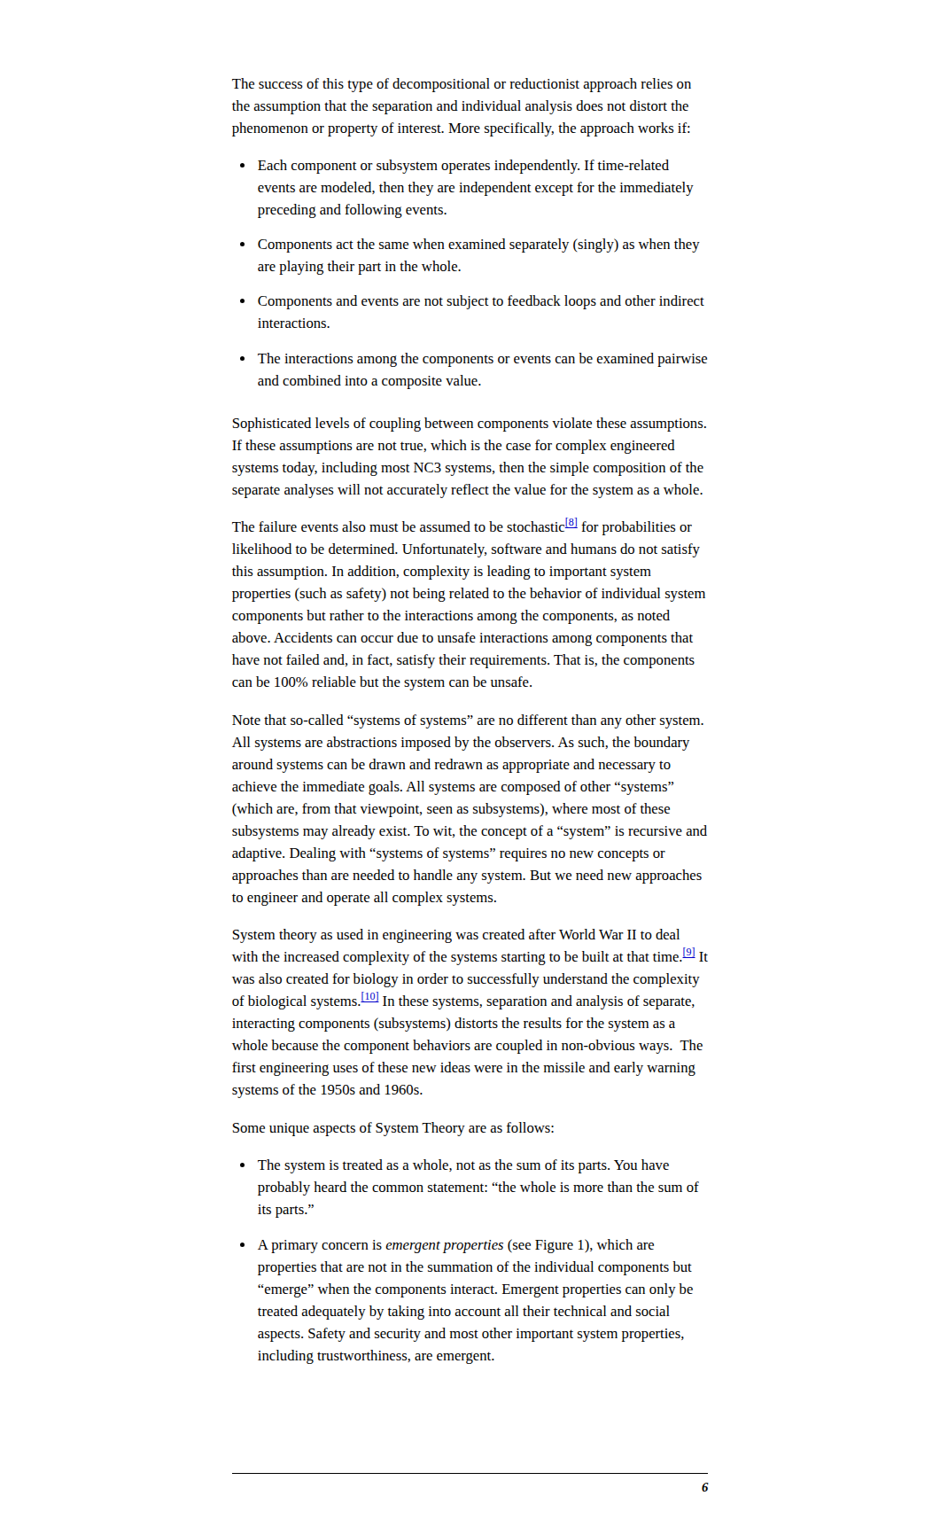The success of this type of decompositional or reductionist approach relies on the assumption that the separation and individual analysis does not distort the phenomenon or property of interest. More specifically, the approach works if:
Each component or subsystem operates independently. If time-related events are modeled, then they are independent except for the immediately preceding and following events.
Components act the same when examined separately (singly) as when they are playing their part in the whole.
Components and events are not subject to feedback loops and other indirect interactions.
The interactions among the components or events can be examined pairwise and combined into a composite value.
Sophisticated levels of coupling between components violate these assumptions. If these assumptions are not true, which is the case for complex engineered systems today, including most NC3 systems, then the simple composition of the separate analyses will not accurately reflect the value for the system as a whole.
The failure events also must be assumed to be stochastic[8] for probabilities or likelihood to be determined. Unfortunately, software and humans do not satisfy this assumption. In addition, complexity is leading to important system properties (such as safety) not being related to the behavior of individual system components but rather to the interactions among the components, as noted above. Accidents can occur due to unsafe interactions among components that have not failed and, in fact, satisfy their requirements. That is, the components can be 100% reliable but the system can be unsafe.
Note that so-called “systems of systems” are no different than any other system. All systems are abstractions imposed by the observers. As such, the boundary around systems can be drawn and redrawn as appropriate and necessary to achieve the immediate goals. All systems are composed of other “systems” (which are, from that viewpoint, seen as subsystems), where most of these subsystems may already exist. To wit, the concept of a “system” is recursive and adaptive. Dealing with “systems of systems” requires no new concepts or approaches than are needed to handle any system. But we need new approaches to engineer and operate all complex systems.
System theory as used in engineering was created after World War II to deal with the increased complexity of the systems starting to be built at that time.[9] It was also created for biology in order to successfully understand the complexity of biological systems.[10] In these systems, separation and analysis of separate, interacting components (subsystems) distorts the results for the system as a whole because the component behaviors are coupled in non-obvious ways. The first engineering uses of these new ideas were in the missile and early warning systems of the 1950s and 1960s.
Some unique aspects of System Theory are as follows:
The system is treated as a whole, not as the sum of its parts. You have probably heard the common statement: “the whole is more than the sum of its parts.”
A primary concern is emergent properties (see Figure 1), which are properties that are not in the summation of the individual components but “emerge” when the components interact. Emergent properties can only be treated adequately by taking into account all their technical and social aspects. Safety and security and most other important system properties, including trustworthiness, are emergent.
6